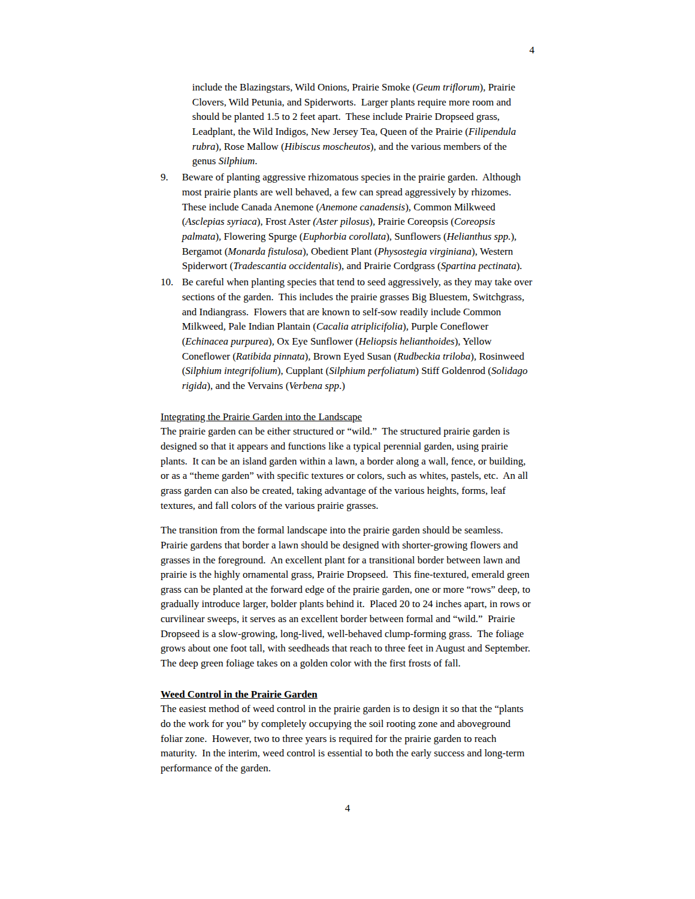4
include the Blazingstars, Wild Onions, Prairie Smoke (Geum triflorum), Prairie Clovers, Wild Petunia, and Spiderworts. Larger plants require more room and should be planted 1.5 to 2 feet apart. These include Prairie Dropseed grass, Leadplant, the Wild Indigos, New Jersey Tea, Queen of the Prairie (Filipendula rubra), Rose Mallow (Hibiscus moscheutos), and the various members of the genus Silphium.
9. Beware of planting aggressive rhizomatous species in the prairie garden. Although most prairie plants are well behaved, a few can spread aggressively by rhizomes. These include Canada Anemone (Anemone canadensis), Common Milkweed (Asclepias syriaca), Frost Aster (Aster pilosus), Prairie Coreopsis (Coreopsis palmata), Flowering Spurge (Euphorbia corollata), Sunflowers (Helianthus spp.), Bergamot (Monarda fistulosa), Obedient Plant (Physostegia virginiana), Western Spiderwort (Tradescantia occidentalis), and Prairie Cordgrass (Spartina pectinata).
10. Be careful when planting species that tend to seed aggressively, as they may take over sections of the garden. This includes the prairie grasses Big Bluestem, Switchgrass, and Indiangrass. Flowers that are known to self-sow readily include Common Milkweed, Pale Indian Plantain (Cacalia atriplicifolia), Purple Coneflower (Echinacea purpurea), Ox Eye Sunflower (Heliopsis helianthoides), Yellow Coneflower (Ratibida pinnata), Brown Eyed Susan (Rudbeckia triloba), Rosinweed (Silphium integrifolium), Cupplant (Silphium perfoliatum) Stiff Goldenrod (Solidago rigida), and the Vervains (Verbena spp.)
Integrating the Prairie Garden into the Landscape
The prairie garden can be either structured or “wild.” The structured prairie garden is designed so that it appears and functions like a typical perennial garden, using prairie plants. It can be an island garden within a lawn, a border along a wall, fence, or building, or as a “theme garden” with specific textures or colors, such as whites, pastels, etc. An all grass garden can also be created, taking advantage of the various heights, forms, leaf textures, and fall colors of the various prairie grasses.
The transition from the formal landscape into the prairie garden should be seamless. Prairie gardens that border a lawn should be designed with shorter-growing flowers and grasses in the foreground. An excellent plant for a transitional border between lawn and prairie is the highly ornamental grass, Prairie Dropseed. This fine-textured, emerald green grass can be planted at the forward edge of the prairie garden, one or more “rows” deep, to gradually introduce larger, bolder plants behind it. Placed 20 to 24 inches apart, in rows or curvilinear sweeps, it serves as an excellent border between formal and “wild.” Prairie Dropseed is a slow-growing, long-lived, well-behaved clump-forming grass. The foliage grows about one foot tall, with seedheads that reach to three feet in August and September. The deep green foliage takes on a golden color with the first frosts of fall.
Weed Control in the Prairie Garden
The easiest method of weed control in the prairie garden is to design it so that the “plants do the work for you” by completely occupying the soil rooting zone and aboveground foliar zone. However, two to three years is required for the prairie garden to reach maturity. In the interim, weed control is essential to both the early success and long-term performance of the garden.
4